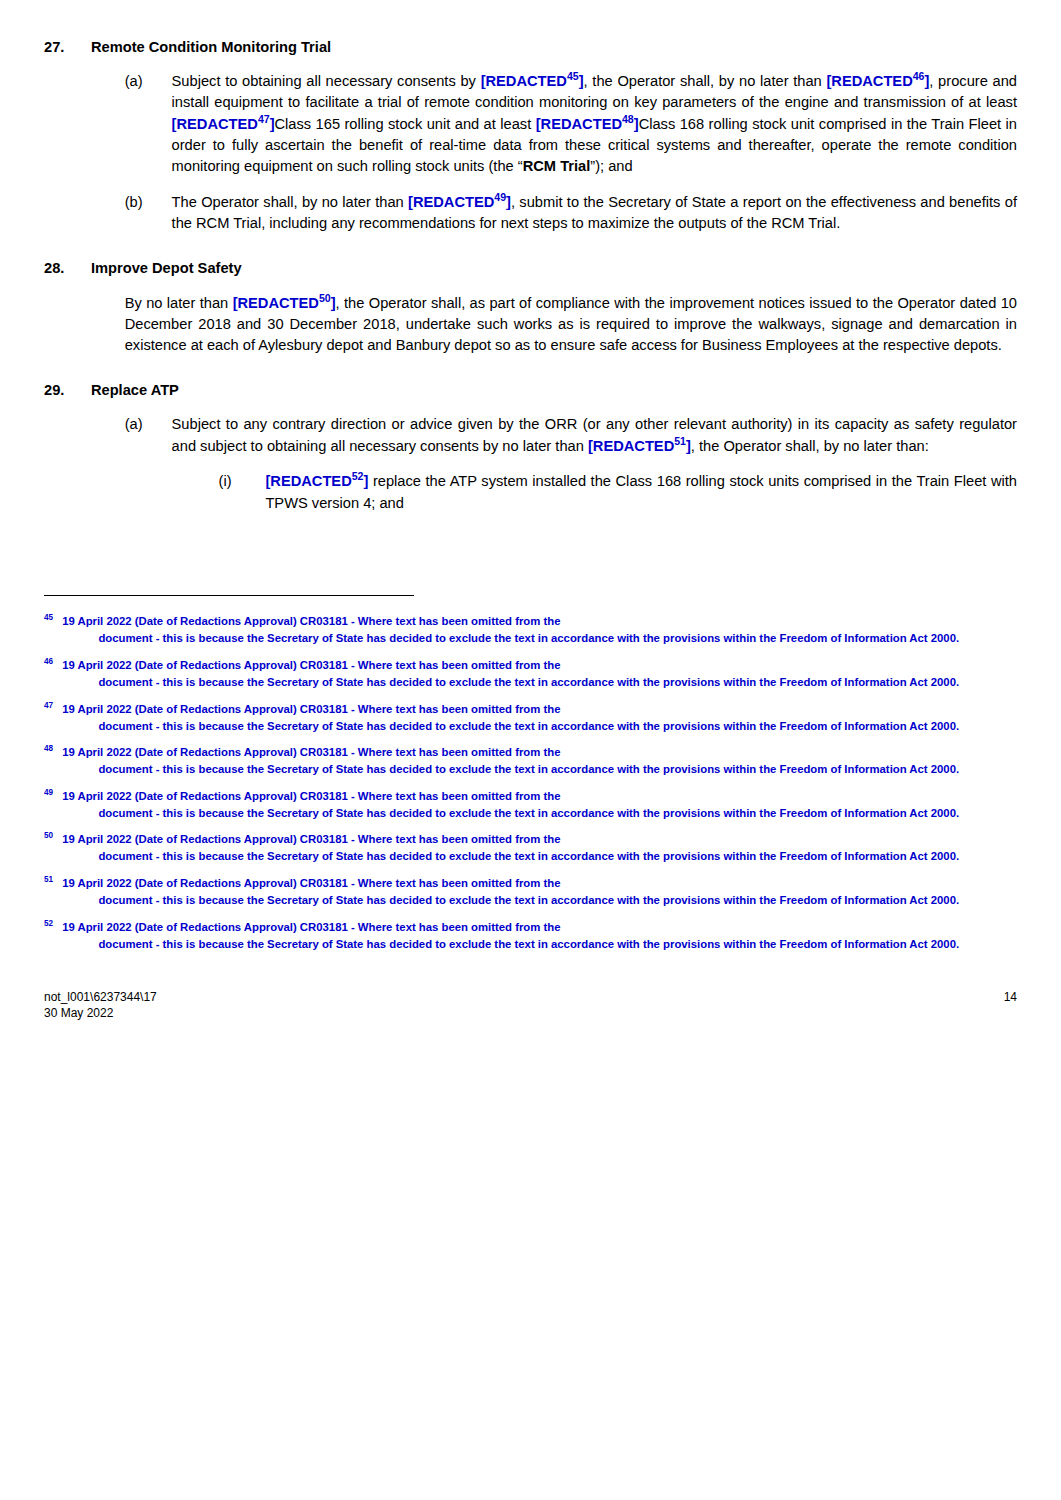27. Remote Condition Monitoring Trial
(a) Subject to obtaining all necessary consents by [REDACTED45], the Operator shall, by no later than [REDACTED46], procure and install equipment to facilitate a trial of remote condition monitoring on key parameters of the engine and transmission of at least [REDACTED47] Class 165 rolling stock unit and at least [REDACTED48] Class 168 rolling stock unit comprised in the Train Fleet in order to fully ascertain the benefit of real-time data from these critical systems and thereafter, operate the remote condition monitoring equipment on such rolling stock units (the “RCM Trial”); and
(b) The Operator shall, by no later than [REDACTED49], submit to the Secretary of State a report on the effectiveness and benefits of the RCM Trial, including any recommendations for next steps to maximize the outputs of the RCM Trial.
28. Improve Depot Safety
By no later than [REDACTED50], the Operator shall, as part of compliance with the improvement notices issued to the Operator dated 10 December 2018 and 30 December 2018, undertake such works as is required to improve the walkways, signage and demarcation in existence at each of Aylesbury depot and Banbury depot so as to ensure safe access for Business Employees at the respective depots.
29. Replace ATP
(a) Subject to any contrary direction or advice given by the ORR (or any other relevant authority) in its capacity as safety regulator and subject to obtaining all necessary consents by no later than [REDACTED51], the Operator shall, by no later than:
(i) [REDACTED52] replace the ATP system installed the Class 168 rolling stock units comprised in the Train Fleet with TPWS version 4; and
45 19 April 2022 (Date of Redactions Approval) CR03181 - Where text has been omitted from the document - this is because the Secretary of State has decided to exclude the text in accordance with the provisions within the Freedom of Information Act 2000.
46 19 April 2022 (Date of Redactions Approval) CR03181 - Where text has been omitted from the document - this is because the Secretary of State has decided to exclude the text in accordance with the provisions within the Freedom of Information Act 2000.
47 19 April 2022 (Date of Redactions Approval) CR03181 - Where text has been omitted from the document - this is because the Secretary of State has decided to exclude the text in accordance with the provisions within the Freedom of Information Act 2000.
48 19 April 2022 (Date of Redactions Approval) CR03181 - Where text has been omitted from the document - this is because the Secretary of State has decided to exclude the text in accordance with the provisions within the Freedom of Information Act 2000.
49 19 April 2022 (Date of Redactions Approval) CR03181 - Where text has been omitted from the document - this is because the Secretary of State has decided to exclude the text in accordance with the provisions within the Freedom of Information Act 2000.
50 19 April 2022 (Date of Redactions Approval) CR03181 - Where text has been omitted from the document - this is because the Secretary of State has decided to exclude the text in accordance with the provisions within the Freedom of Information Act 2000.
51 19 April 2022 (Date of Redactions Approval) CR03181 - Where text has been omitted from the document - this is because the Secretary of State has decided to exclude the text in accordance with the provisions within the Freedom of Information Act 2000.
52 19 April 2022 (Date of Redactions Approval) CR03181 - Where text has been omitted from the document - this is because the Secretary of State has decided to exclude the text in accordance with the provisions within the Freedom of Information Act 2000.
not_l001\6237344\17
30 May 2022
14